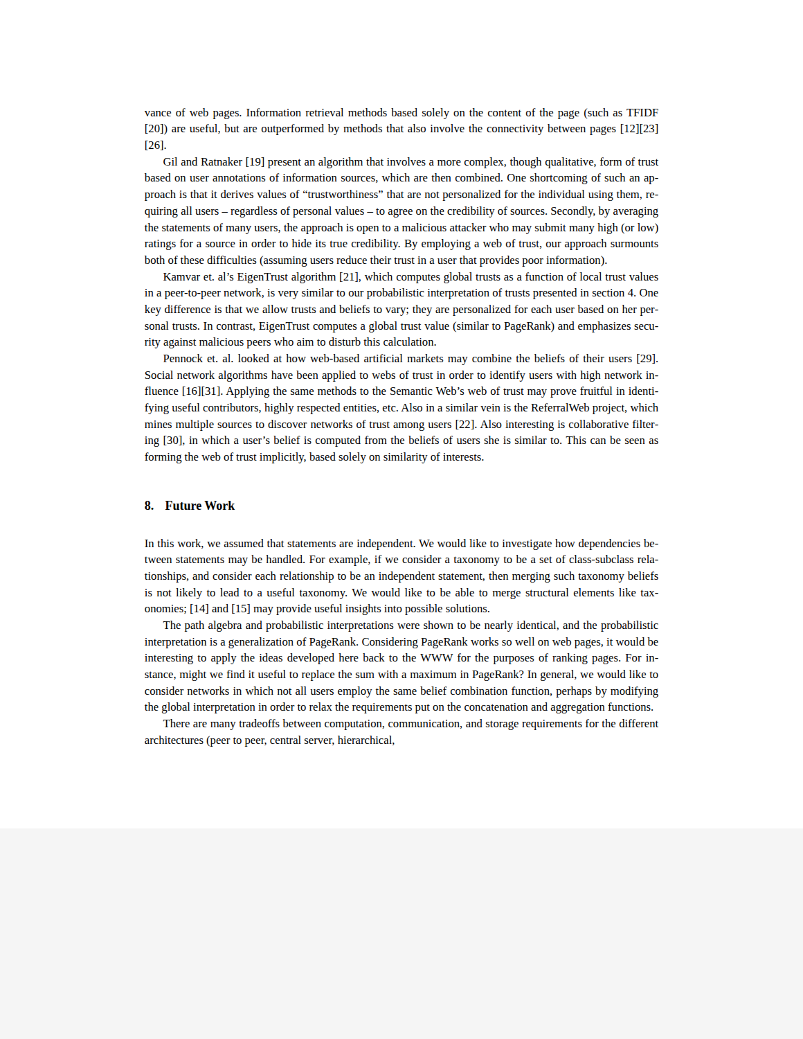vance of web pages. Information retrieval methods based solely on the content of the page (such as TFIDF [20]) are useful, but are outperformed by methods that also involve the connectivity between pages [12][23][26].
Gil and Ratnaker [19] present an algorithm that involves a more complex, though qualitative, form of trust based on user annotations of information sources, which are then combined. One shortcoming of such an approach is that it derives values of “trustworthiness” that are not personalized for the individual using them, requiring all users – regardless of personal values – to agree on the credibility of sources. Secondly, by averaging the statements of many users, the approach is open to a malicious attacker who may submit many high (or low) ratings for a source in order to hide its true credibility. By employing a web of trust, our approach surmounts both of these difficulties (assuming users reduce their trust in a user that provides poor information).
Kamvar et. al’s EigenTrust algorithm [21], which computes global trusts as a function of local trust values in a peer-to-peer network, is very similar to our probabilistic interpretation of trusts presented in section 4. One key difference is that we allow trusts and beliefs to vary; they are personalized for each user based on her personal trusts. In contrast, EigenTrust computes a global trust value (similar to PageRank) and emphasizes security against malicious peers who aim to disturb this calculation.
Pennock et. al. looked at how web-based artificial markets may combine the beliefs of their users [29]. Social network algorithms have been applied to webs of trust in order to identify users with high network influence [16][31]. Applying the same methods to the Semantic Web’s web of trust may prove fruitful in identifying useful contributors, highly respected entities, etc. Also in a similar vein is the ReferralWeb project, which mines multiple sources to discover networks of trust among users [22]. Also interesting is collaborative filtering [30], in which a user’s belief is computed from the beliefs of users she is similar to. This can be seen as forming the web of trust implicitly, based solely on similarity of interests.
8. Future Work
In this work, we assumed that statements are independent. We would like to investigate how dependencies between statements may be handled. For example, if we consider a taxonomy to be a set of class-subclass relationships, and consider each relationship to be an independent statement, then merging such taxonomy beliefs is not likely to lead to a useful taxonomy. We would like to be able to merge structural elements like taxonomies; [14] and [15] may provide useful insights into possible solutions.
The path algebra and probabilistic interpretations were shown to be nearly identical, and the probabilistic interpretation is a generalization of PageRank. Considering PageRank works so well on web pages, it would be interesting to apply the ideas developed here back to the WWW for the purposes of ranking pages. For instance, might we find it useful to replace the sum with a maximum in PageRank? In general, we would like to consider networks in which not all users employ the same belief combination function, perhaps by modifying the global interpretation in order to relax the requirements put on the concatenation and aggregation functions.
There are many tradeoffs between computation, communication, and storage requirements for the different architectures (peer to peer, central server, hierarchical,